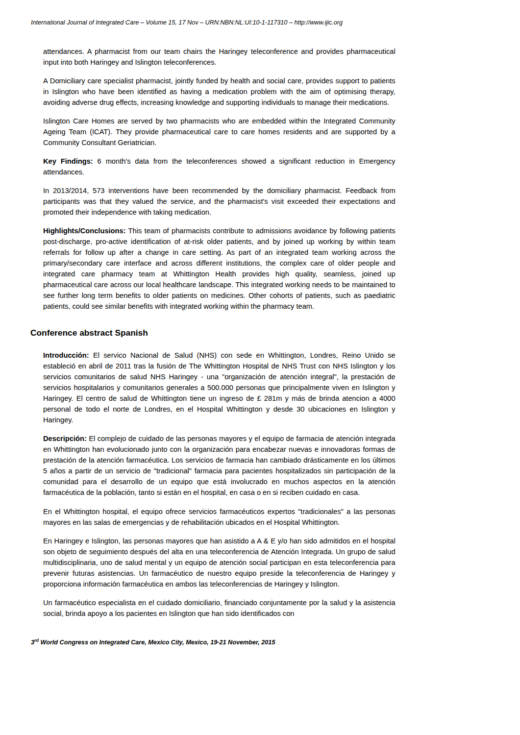International Journal of Integrated Care – Volume 15, 17 Nov – URN:NBN:NL:UI:10-1-117310 – http://www.ijic.org
attendances. A pharmacist from our team chairs the Haringey teleconference and provides pharmaceutical input into both Haringey and Islington teleconferences.
A Domiciliary care specialist pharmacist, jointly funded by health and social care, provides support to patients in Islington who have been identified as having a medication problem with the aim of optimising therapy, avoiding adverse drug effects, increasing knowledge and supporting individuals to manage their medications.
Islington Care Homes are served by two pharmacists who are embedded within the Integrated Community Ageing Team (ICAT). They provide pharmaceutical care to care homes residents and are supported by a Community Consultant Geriatrician.
Key Findings: 6 month's data from the teleconferences showed a significant reduction in Emergency attendances.
In 2013/2014, 573 interventions have been recommended by the domiciliary pharmacist. Feedback from participants was that they valued the service, and the pharmacist's visit exceeded their expectations and promoted their independence with taking medication.
Highlights/Conclusions: This team of pharmacists contribute to admissions avoidance by following patients post-discharge, pro-active identification of at-risk older patients, and by joined up working by within team referrals for follow up after a change in care setting. As part of an integrated team working across the primary/secondary care interface and across different institutions, the complex care of older people and integrated care pharmacy team at Whittington Health provides high quality, seamless, joined up pharmaceutical care across our local healthcare landscape. This integrated working needs to be maintained to see further long term benefits to older patients on medicines. Other cohorts of patients, such as paediatric patients, could see similar benefits with integrated working within the pharmacy team.
Conference abstract Spanish
Introducción: El servico Nacional de Salud (NHS) con sede en Whittington, Londres, Reino Unido se estableció en abril de 2011 tras la fusión de The Whittington Hospital de NHS Trust con NHS Islington y los servicios comunitarios de salud NHS Haringey - una "organización de atención integral", la prestación de servicios hospitalarios y comunitarios generales a 500.000 personas que principalmente viven en Islington y Haringey. El centro de salud de Whittington tiene un ingreso de £ 281m y más de brinda atencion a 4000 personal de todo el norte de Londres, en el Hospital Whittington y desde 30 ubicaciones en Islington y Haringey.
Descripción: El complejo de cuidado de las personas mayores y el equipo de farmacia de atención integrada en Whittington han evolucionado junto con la organización para encabezar nuevas e innovadoras formas de prestación de la atención farmacéutica. Los servicios de farmacia han cambiado drásticamente en los últimos 5 años a partir de un servicio de "tradicional" farmacia para pacientes hospitalizados sin participación de la comunidad para el desarrollo de un equipo que está involucrado en muchos aspectos en la atención farmacéutica de la población, tanto si están en el hospital, en casa o en si reciben cuidado en casa.
En el Whittington hospital, el equipo ofrece servicios farmacéuticos expertos "tradicionales" a las personas mayores en las salas de emergencias y de rehabilitación ubicados en el Hospital Whittington.
En Haringey e Islington, las personas mayores que han asistido a A & E y/o han sido admitidos en el hospital son objeto de seguimiento después del alta en una teleconferencia de Atención Integrada. Un grupo de salud multidisciplinaria, uno de salud mental y un equipo de atención social participan en esta teleconferencia para prevenir futuras asistencias. Un farmacéutico de nuestro equipo preside la teleconferencia de Haringey y proporciona información farmacéutica en ambos las teleconferencias de Haringey y Islington.
Un farmacéutico especialista en el cuidado domiciliario, financiado conjuntamente por la salud y la asistencia social, brinda apoyo a los pacientes en Islington que han sido identificados con
3rd World Congress on Integrated Care, Mexico City, Mexico, 19-21 November, 2015